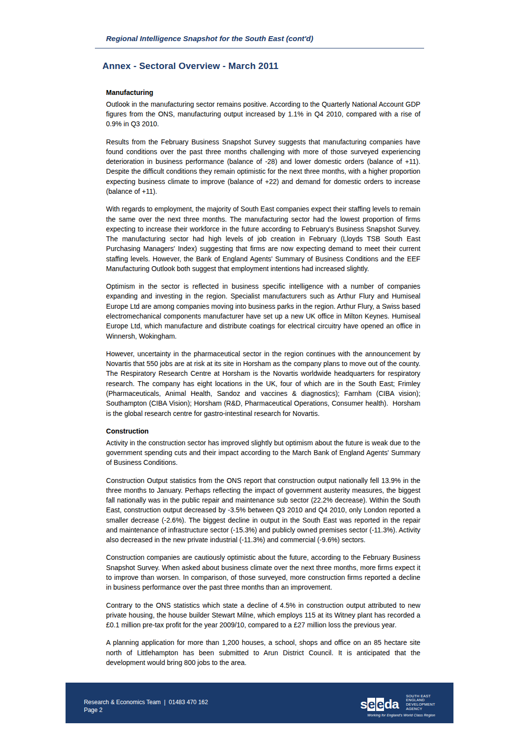Regional Intelligence Snapshot for the South East (cont'd)
Annex - Sectoral Overview - March 2011
Manufacturing
Outlook in the manufacturing sector remains positive. According to the Quarterly National Account GDP figures from the ONS, manufacturing output increased by 1.1% in Q4 2010, compared with a rise of 0.9% in Q3 2010.
Results from the February Business Snapshot Survey suggests that manufacturing companies have found conditions over the past three months challenging with more of those surveyed experiencing deterioration in business performance (balance of -28) and lower domestic orders (balance of +11). Despite the difficult conditions they remain optimistic for the next three months, with a higher proportion expecting business climate to improve (balance of +22) and demand for domestic orders to increase (balance of +11).
With regards to employment, the majority of South East companies expect their staffing levels to remain the same over the next three months. The manufacturing sector had the lowest proportion of firms expecting to increase their workforce in the future according to February's Business Snapshot Survey. The manufacturing sector had high levels of job creation in February (Lloyds TSB South East Purchasing Managers' Index) suggesting that firms are now expecting demand to meet their current staffing levels. However, the Bank of England Agents' Summary of Business Conditions and the EEF Manufacturing Outlook both suggest that employment intentions had increased slightly.
Optimism in the sector is reflected in business specific intelligence with a number of companies expanding and investing in the region. Specialist manufacturers such as Arthur Flury and Humiseal Europe Ltd are among companies moving into business parks in the region. Arthur Flury, a Swiss based electromechanical components manufacturer have set up a new UK office in Milton Keynes. Humiseal Europe Ltd, which manufacture and distribute coatings for electrical circuitry have opened an office in Winnersh, Wokingham.
However, uncertainty in the pharmaceutical sector in the region continues with the announcement by Novartis that 550 jobs are at risk at its site in Horsham as the company plans to move out of the county. The Respiratory Research Centre at Horsham is the Novartis worldwide headquarters for respiratory research. The company has eight locations in the UK, four of which are in the South East; Frimley (Pharmaceuticals, Animal Health, Sandoz and vaccines & diagnostics); Farnham (CIBA vision); Southampton (CIBA Vision); Horsham (R&D, Pharmaceutical Operations, Consumer health). Horsham is the global research centre for gastro-intestinal research for Novartis.
Construction
Activity in the construction sector has improved slightly but optimism about the future is weak due to the government spending cuts and their impact according to the March Bank of England Agents' Summary of Business Conditions.
Construction Output statistics from the ONS report that construction output nationally fell 13.9% in the three months to January. Perhaps reflecting the impact of government austerity measures, the biggest fall nationally was in the public repair and maintenance sub sector (22.2% decrease). Within the South East, construction output decreased by -3.5% between Q3 2010 and Q4 2010, only London reported a smaller decrease (-2.6%). The biggest decline in output in the South East was reported in the repair and maintenance of infrastructure sector (-15.3%) and publicly owned premises sector (-11.3%). Activity also decreased in the new private industrial (-11.3%) and commercial (-9.6%) sectors.
Construction companies are cautiously optimistic about the future, according to the February Business Snapshot Survey. When asked about business climate over the next three months, more firms expect it to improve than worsen. In comparison, of those surveyed, more construction firms reported a decline in business performance over the past three months than an improvement.
Contrary to the ONS statistics which state a decline of 4.5% in construction output attributed to new private housing, the house builder Stewart Milne, which employs 115 at its Witney plant has recorded a £0.1 million pre-tax profit for the year 2009/10, compared to a £27 million loss the previous year.
A planning application for more than 1,200 houses, a school, shops and office on an 85 hectare site north of Littlehampton has been submitted to Arun District Council. It is anticipated that the development would bring 800 jobs to the area.
Research & Economics Team | 01483 470 162
Page 2
seeda
South East
England
Development
Agency
Working for England's World Class Region